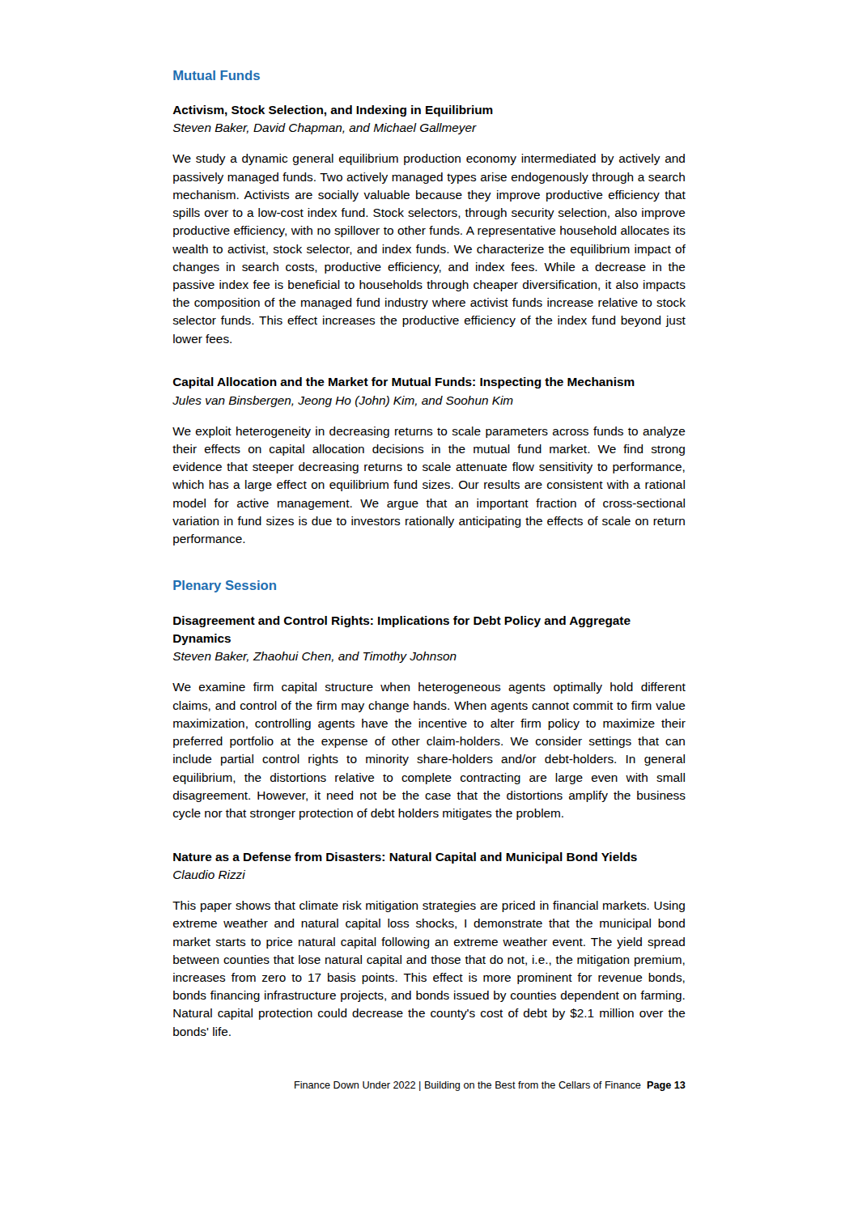Mutual Funds
Activism, Stock Selection, and Indexing in Equilibrium
Steven Baker, David Chapman, and Michael Gallmeyer
We study a dynamic general equilibrium production economy intermediated by actively and passively managed funds. Two actively managed types arise endogenously through a search mechanism. Activists are socially valuable because they improve productive efficiency that spills over to a low-cost index fund. Stock selectors, through security selection, also improve productive efficiency, with no spillover to other funds. A representative household allocates its wealth to activist, stock selector, and index funds. We characterize the equilibrium impact of changes in search costs, productive efficiency, and index fees. While a decrease in the passive index fee is beneficial to households through cheaper diversification, it also impacts the composition of the managed fund industry where activist funds increase relative to stock selector funds. This effect increases the productive efficiency of the index fund beyond just lower fees.
Capital Allocation and the Market for Mutual Funds: Inspecting the Mechanism
Jules van Binsbergen, Jeong Ho (John) Kim, and Soohun Kim
We exploit heterogeneity in decreasing returns to scale parameters across funds to analyze their effects on capital allocation decisions in the mutual fund market. We find strong evidence that steeper decreasing returns to scale attenuate flow sensitivity to performance, which has a large effect on equilibrium fund sizes. Our results are consistent with a rational model for active management. We argue that an important fraction of cross-sectional variation in fund sizes is due to investors rationally anticipating the effects of scale on return performance.
Plenary Session
Disagreement and Control Rights: Implications for Debt Policy and Aggregate Dynamics
Steven Baker, Zhaohui Chen, and Timothy Johnson
We examine firm capital structure when heterogeneous agents optimally hold different claims, and control of the firm may change hands. When agents cannot commit to firm value maximization, controlling agents have the incentive to alter firm policy to maximize their preferred portfolio at the expense of other claim-holders. We consider settings that can include partial control rights to minority share-holders and/or debt-holders. In general equilibrium, the distortions relative to complete contracting are large even with small disagreement. However, it need not be the case that the distortions amplify the business cycle nor that stronger protection of debt holders mitigates the problem.
Nature as a Defense from Disasters: Natural Capital and Municipal Bond Yields
Claudio Rizzi
This paper shows that climate risk mitigation strategies are priced in financial markets. Using extreme weather and natural capital loss shocks, I demonstrate that the municipal bond market starts to price natural capital following an extreme weather event. The yield spread between counties that lose natural capital and those that do not, i.e., the mitigation premium, increases from zero to 17 basis points. This effect is more prominent for revenue bonds, bonds financing infrastructure projects, and bonds issued by counties dependent on farming. Natural capital protection could decrease the county's cost of debt by $2.1 million over the bonds' life.
Finance Down Under 2022 | Building on the Best from the Cellars of Finance Page 13